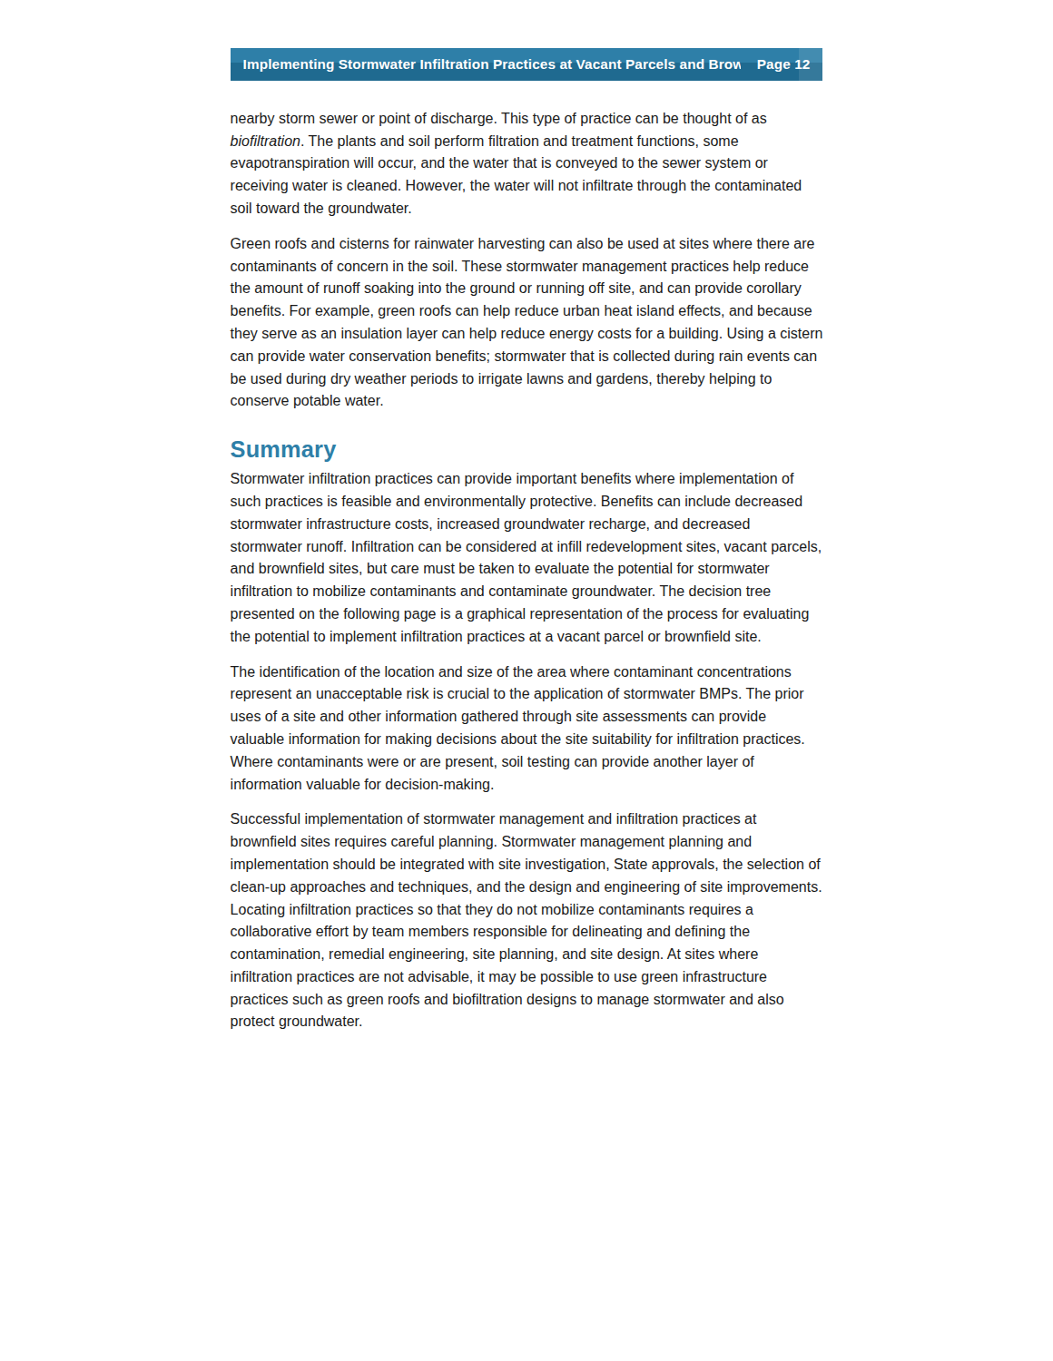Implementing Stormwater Infiltration Practices at Vacant Parcels and Brownfield Sites Page 12
nearby storm sewer or point of discharge. This type of practice can be thought of as biofiltration. The plants and soil perform filtration and treatment functions, some evapotranspiration will occur, and the water that is conveyed to the sewer system or receiving water is cleaned. However, the water will not infiltrate through the contaminated soil toward the groundwater.
Green roofs and cisterns for rainwater harvesting can also be used at sites where there are contaminants of concern in the soil. These stormwater management practices help reduce the amount of runoff soaking into the ground or running off site, and can provide corollary benefits. For example, green roofs can help reduce urban heat island effects, and because they serve as an insulation layer can help reduce energy costs for a building. Using a cistern can provide water conservation benefits; stormwater that is collected during rain events can be used during dry weather periods to irrigate lawns and gardens, thereby helping to conserve potable water.
Summary
Stormwater infiltration practices can provide important benefits where implementation of such practices is feasible and environmentally protective. Benefits can include decreased stormwater infrastructure costs, increased groundwater recharge, and decreased stormwater runoff. Infiltration can be considered at infill redevelopment sites, vacant parcels, and brownfield sites, but care must be taken to evaluate the potential for stormwater infiltration to mobilize contaminants and contaminate groundwater. The decision tree presented on the following page is a graphical representation of the process for evaluating the potential to implement infiltration practices at a vacant parcel or brownfield site.
The identification of the location and size of the area where contaminant concentrations represent an unacceptable risk is crucial to the application of stormwater BMPs. The prior uses of a site and other information gathered through site assessments can provide valuable information for making decisions about the site suitability for infiltration practices. Where contaminants were or are present, soil testing can provide another layer of information valuable for decision-making.
Successful implementation of stormwater management and infiltration practices at brownfield sites requires careful planning. Stormwater management planning and implementation should be integrated with site investigation, State approvals, the selection of clean-up approaches and techniques, and the design and engineering of site improvements. Locating infiltration practices so that they do not mobilize contaminants requires a collaborative effort by team members responsible for delineating and defining the contamination, remedial engineering, site planning, and site design. At sites where infiltration practices are not advisable, it may be possible to use green infrastructure practices such as green roofs and biofiltration designs to manage stormwater and also protect groundwater.